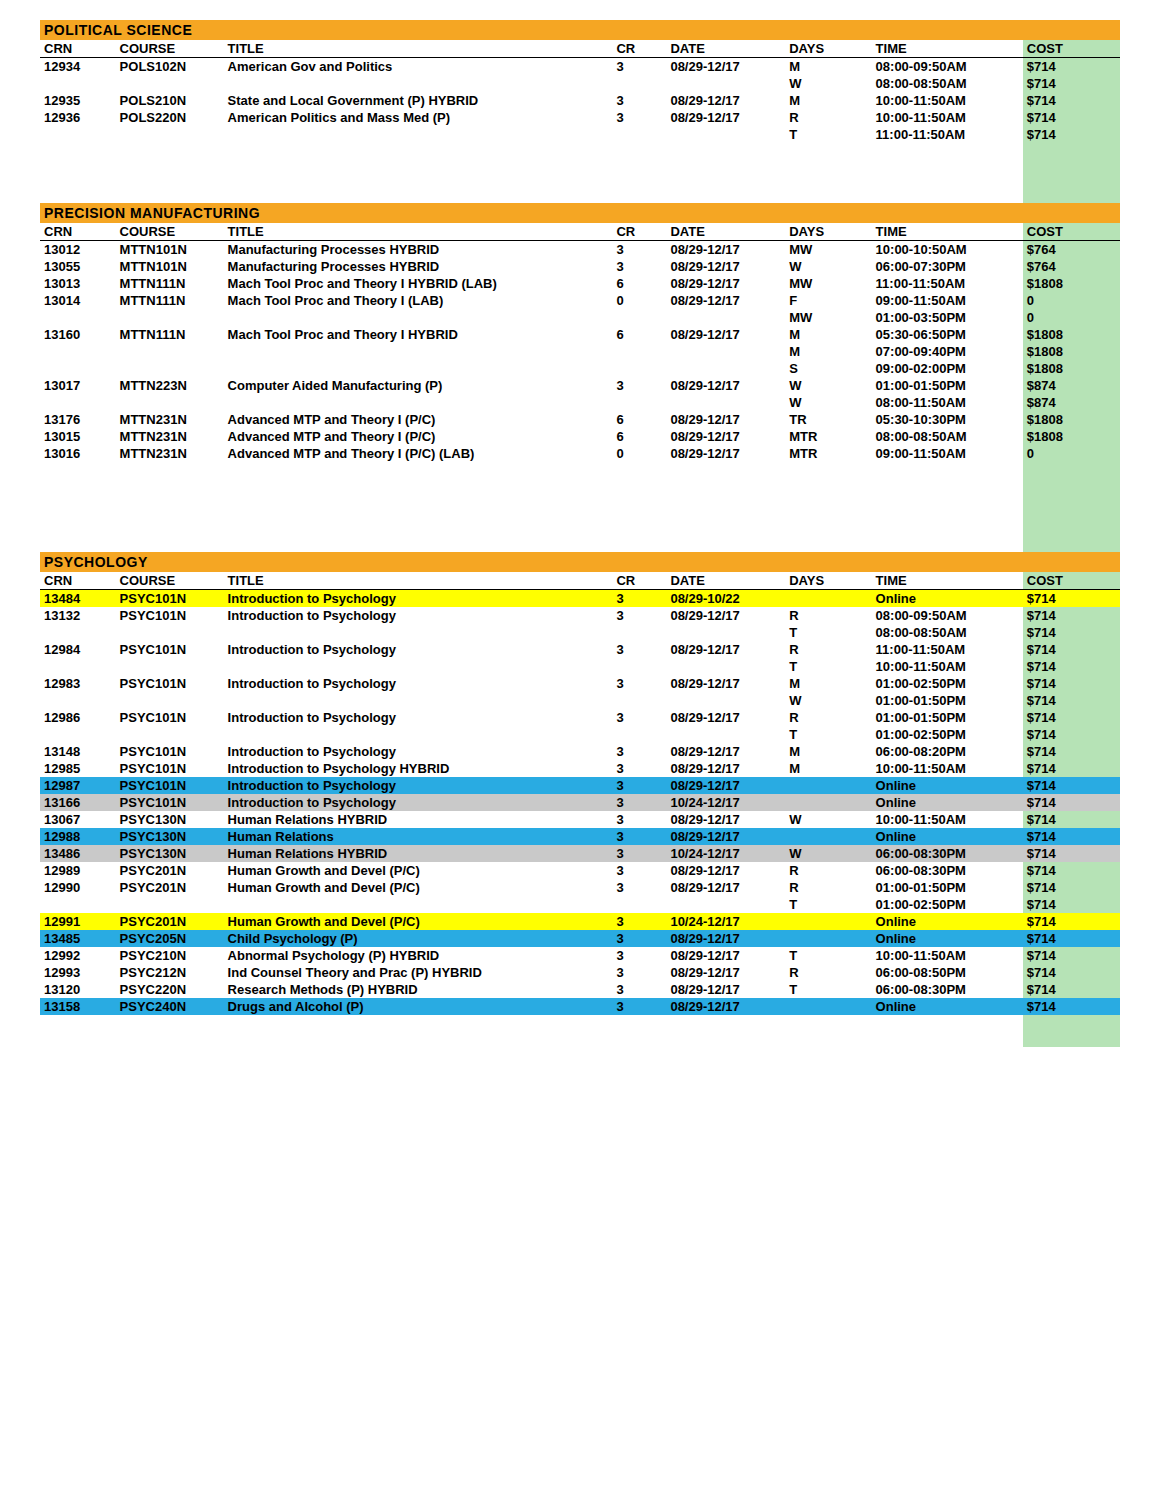POLITICAL SCIENCE
| CRN | COURSE | TITLE | CR | DATE | DAYS | TIME | COST |
| --- | --- | --- | --- | --- | --- | --- | --- |
| 12934 | POLS102N | American Gov and Politics | 3 | 08/29-12/17 | M | 08:00-09:50AM | $714 |
| | | | | | W | 08:00-08:50AM | $714 |
| 12935 | POLS210N | State and Local Government (P) HYBRID | 3 | 08/29-12/17 | M | 10:00-11:50AM | $714 |
| 12936 | POLS220N | American Politics and Mass Med (P) | 3 | 08/29-12/17 | R | 10:00-11:50AM | $714 |
| | | | | | T | 11:00-11:50AM | $714 |
PRECISION MANUFACTURING
| CRN | COURSE | TITLE | CR | DATE | DAYS | TIME | COST |
| --- | --- | --- | --- | --- | --- | --- | --- |
| 13012 | MTTN101N | Manufacturing Processes HYBRID | 3 | 08/29-12/17 | MW | 10:00-10:50AM | $764 |
| 13055 | MTTN101N | Manufacturing Processes HYBRID | 3 | 08/29-12/17 | W | 06:00-07:30PM | $764 |
| 13013 | MTTN111N | Mach Tool Proc and Theory I HYBRID (LAB) | 6 | 08/29-12/17 | MW | 11:00-11:50AM | $1808 |
| 13014 | MTTN111N | Mach Tool Proc and Theory I (LAB) | 0 | 08/29-12/17 | F | 09:00-11:50AM | 0 |
| | | | | | MW | 01:00-03:50PM | 0 |
| 13160 | MTTN111N | Mach Tool Proc and Theory I HYBRID | 6 | 08/29-12/17 | M | 05:30-06:50PM | $1808 |
| | | | | | M | 07:00-09:40PM | $1808 |
| | | | | | S | 09:00-02:00PM | $1808 |
| 13017 | MTTN223N | Computer Aided Manufacturing (P) | 3 | 08/29-12/17 | W | 01:00-01:50PM | $874 |
| | | | | | W | 08:00-11:50AM | $874 |
| 13176 | MTTN231N | Advanced MTP and Theory I (P/C) | 6 | 08/29-12/17 | TR | 05:30-10:30PM | $1808 |
| 13015 | MTTN231N | Advanced MTP and Theory I (P/C) | 6 | 08/29-12/17 | MTR | 08:00-08:50AM | $1808 |
| 13016 | MTTN231N | Advanced MTP and Theory I (P/C) (LAB) | 0 | 08/29-12/17 | MTR | 09:00-11:50AM | 0 |
PSYCHOLOGY
| CRN | COURSE | TITLE | CR | DATE | DAYS | TIME | COST |
| --- | --- | --- | --- | --- | --- | --- | --- |
| 13484 | PSYC101N | Introduction to Psychology | 3 | 08/29-10/22 | | Online | $714 |
| 13132 | PSYC101N | Introduction to Psychology | 3 | 08/29-12/17 | R | 08:00-09:50AM | $714 |
| | | | | | T | 08:00-08:50AM | $714 |
| 12984 | PSYC101N | Introduction to Psychology | 3 | 08/29-12/17 | R | 11:00-11:50AM | $714 |
| | | | | | T | 10:00-11:50AM | $714 |
| 12983 | PSYC101N | Introduction to Psychology | 3 | 08/29-12/17 | M | 01:00-02:50PM | $714 |
| | | | | | W | 01:00-01:50PM | $714 |
| 12986 | PSYC101N | Introduction to Psychology | 3 | 08/29-12/17 | R | 01:00-01:50PM | $714 |
| | | | | | T | 01:00-02:50PM | $714 |
| 13148 | PSYC101N | Introduction to Psychology | 3 | 08/29-12/17 | M | 06:00-08:20PM | $714 |
| 12985 | PSYC101N | Introduction to Psychology HYBRID | 3 | 08/29-12/17 | M | 10:00-11:50AM | $714 |
| 12987 | PSYC101N | Introduction to Psychology | 3 | 08/29-12/17 | | Online | $714 |
| 13166 | PSYC101N | Introduction to Psychology | 3 | 10/24-12/17 | | Online | $714 |
| 13067 | PSYC130N | Human Relations HYBRID | 3 | 08/29-12/17 | W | 10:00-11:50AM | $714 |
| 12988 | PSYC130N | Human Relations | 3 | 08/29-12/17 | | Online | $714 |
| 13486 | PSYC130N | Human Relations HYBRID | 3 | 10/24-12/17 | W | 06:00-08:30PM | $714 |
| 12989 | PSYC201N | Human Growth and Devel (P/C) | 3 | 08/29-12/17 | R | 06:00-08:30PM | $714 |
| 12990 | PSYC201N | Human Growth and Devel (P/C) | 3 | 08/29-12/17 | R | 01:00-01:50PM | $714 |
| | | | | | T | 01:00-02:50PM | $714 |
| 12991 | PSYC201N | Human Growth and Devel (P/C) | 3 | 10/24-12/17 | | Online | $714 |
| 13485 | PSYC205N | Child Psychology (P) | 3 | 08/29-12/17 | | Online | $714 |
| 12992 | PSYC210N | Abnormal Psychology (P) HYBRID | 3 | 08/29-12/17 | T | 10:00-11:50AM | $714 |
| 12993 | PSYC212N | Ind Counsel Theory and Prac (P) HYBRID | 3 | 08/29-12/17 | R | 06:00-08:50PM | $714 |
| 13120 | PSYC220N | Research Methods (P) HYBRID | 3 | 08/29-12/17 | T | 06:00-08:30PM | $714 |
| 13158 | PSYC240N | Drugs and Alcohol (P) | 3 | 08/29-12/17 | | Online | $714 |